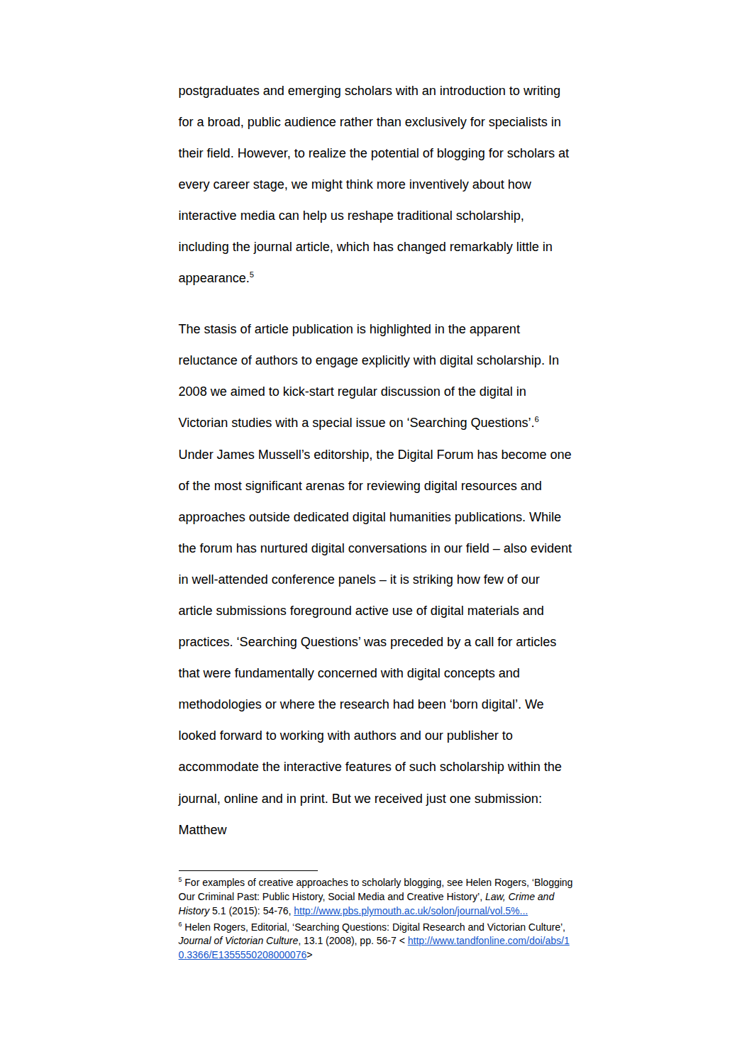postgraduates and emerging scholars with an introduction to writing for a broad, public audience rather than exclusively for specialists in their field. However, to realize the potential of blogging for scholars at every career stage, we might think more inventively about how interactive media can help us reshape traditional scholarship, including the journal article, which has changed remarkably little in appearance.5
The stasis of article publication is highlighted in the apparent reluctance of authors to engage explicitly with digital scholarship. In 2008 we aimed to kick-start regular discussion of the digital in Victorian studies with a special issue on ‘Searching Questions’.6 Under James Mussell’s editorship, the Digital Forum has become one of the most significant arenas for reviewing digital resources and approaches outside dedicated digital humanities publications. While the forum has nurtured digital conversations in our field – also evident in well-attended conference panels – it is striking how few of our article submissions foreground active use of digital materials and practices. ‘Searching Questions’ was preceded by a call for articles that were fundamentally concerned with digital concepts and methodologies or where the research had been ‘born digital’. We looked forward to working with authors and our publisher to accommodate the interactive features of such scholarship within the journal, online and in print. But we received just one submission: Matthew
5 For examples of creative approaches to scholarly blogging, see Helen Rogers, ‘Blogging Our Criminal Past: Public History, Social Media and Creative History’, Law, Crime and History 5.1 (2015): 54-76, http://www.pbs.plymouth.ac.uk/solon/journal/vol.5%...
6 Helen Rogers, Editorial, ‘Searching Questions: Digital Research and Victorian Culture’, Journal of Victorian Culture, 13.1 (2008), pp. 56-7 < http://www.tandfonline.com/doi/abs/10.3366/E1355550208000076>